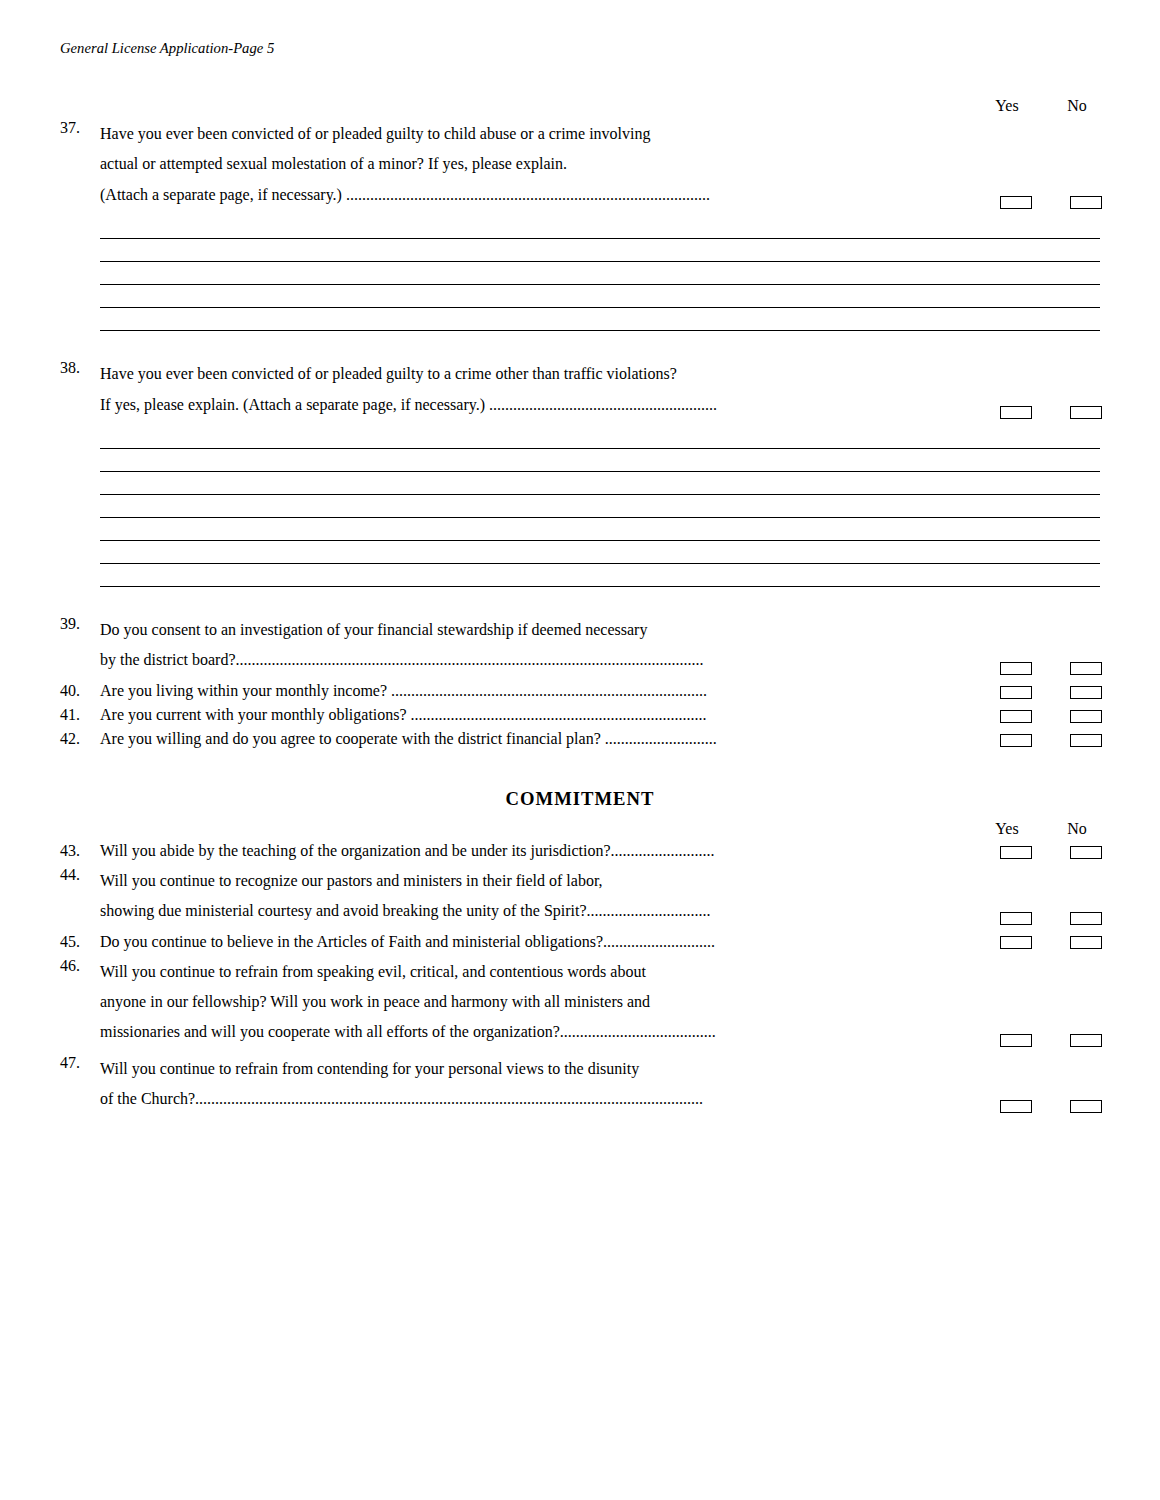General License Application-Page 5
Yes No
37.
Have you ever been convicted of or pleaded guilty to child abuse or a crime involving
actual or attempted sexual molestation of a minor? If yes, please explain.
(Attach a separate page, if necessary.) ...........................................................................................
38.
Have you ever been convicted of or pleaded guilty to a crime other than traffic violations?
If yes, please explain. (Attach a separate page, if necessary.) .........................................................
39.
Do you consent to an investigation of your financial stewardship if deemed necessary
by the district board?.....................................................................................................................
40.
Are you living within your monthly income? ...............................................................................
41.
Are you current with your monthly obligations? ..........................................................................
42.
Are you willing and do you agree to cooperate with the district financial plan? ............................
COMMITMENT
Yes No
43.
Will you abide by the teaching of the organization and be under its jurisdiction?..........................
44.
Will you continue to recognize our pastors and ministers in their field of labor,
showing due ministerial courtesy and avoid breaking the unity of the Spirit?...............................
45.
Do you continue to believe in the Articles of Faith and ministerial obligations?............................
46.
Will you continue to refrain from speaking evil, critical, and contentious words about
anyone in our fellowship? Will you work in peace and harmony with all ministers and
missionaries and will you cooperate with all efforts of the organization?.......................................
47.
Will you continue to refrain from contending for your personal views to the disunity
of the Church?...............................................................................................................................